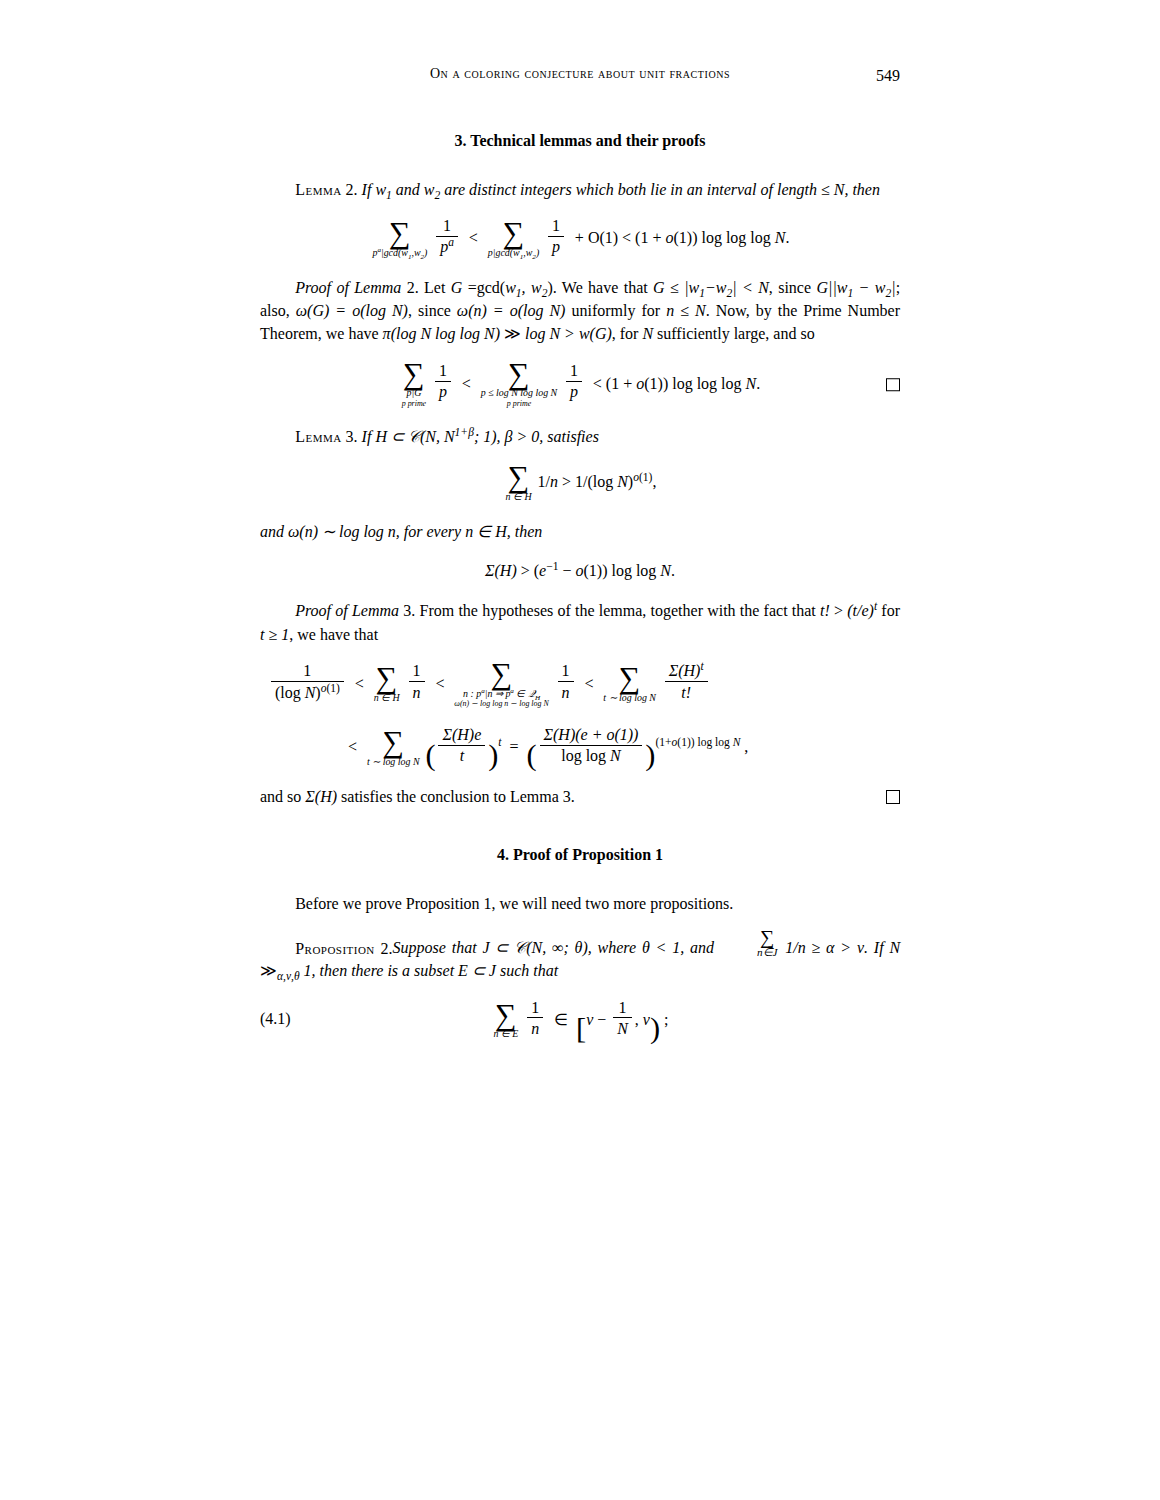On a coloring conjecture about unit fractions 549
3. Technical lemmas and their proofs
Lemma 2. If w1 and w2 are distinct integers which both lie in an interval of length ≤ N, then
∑ pa|gcd(w1,w2) 1 pa < ∑ p|gcd(w1,w2) 1 p + O(1) < (1 + o(1)) log log log N.
Proof of Lemma 2. Let G =gcd(w1, w2). We have that G ≤ |w1−w2| < N, since G||w1 − w2|; also, ω(G) = o(log N), since ω(n) = o(log N) uniformly for n ≤ N. Now, by the Prime Number Theorem, we have π(log N log log N) ≫ log N > w(G), for N sufficiently large, and so
∑ p|G p prime 1 p < ∑ p ≤ log N log log N p prime 1 p < (1 + o(1)) log log log N.
Lemma 3. If H ⊂ 𝒞(N, N1+β; 1), β > 0, satisfies
∑ n ∈ H 1/n > 1/(log N)o(1),
and ω(n) ∼ log log n, for every n ∈ H, then
Σ(H) > (e−1 − o(1)) log log N.
Proof of Lemma 3. From the hypotheses of the lemma, together with the fact that t! > (t/e)t for t ≥ 1, we have that
1(log N)o(1) < ∑ n ∈ H 1 n < ∑ n : pa|n ⇒ pa ∈ 𝒬H ω(n) ∼ log log n ∼ log log N 1 n < ∑ t ∼ log log N Σ(H)t t!
< ∑ t ∼ log log N (Σ(H)e t)t = (Σ(H)(e + o(1)) log log N)(1+o(1)) log log N ,
and so Σ(H) satisfies the conclusion to Lemma 3.
4. Proof of Proposition 1
Before we prove Proposition 1, we will need two more propositions.
Proposition 2.Suppose that J ⊂ 𝒞(N, ∞; θ), where θ < 1, and ∑n∈J 1/n ≥ α > ν. If N ≫α,ν,θ 1, then there is a subset E ⊂ J such that
(4.1) ∑ n ∈ E 1 n ∈ [ν − 1 N, ν) ;